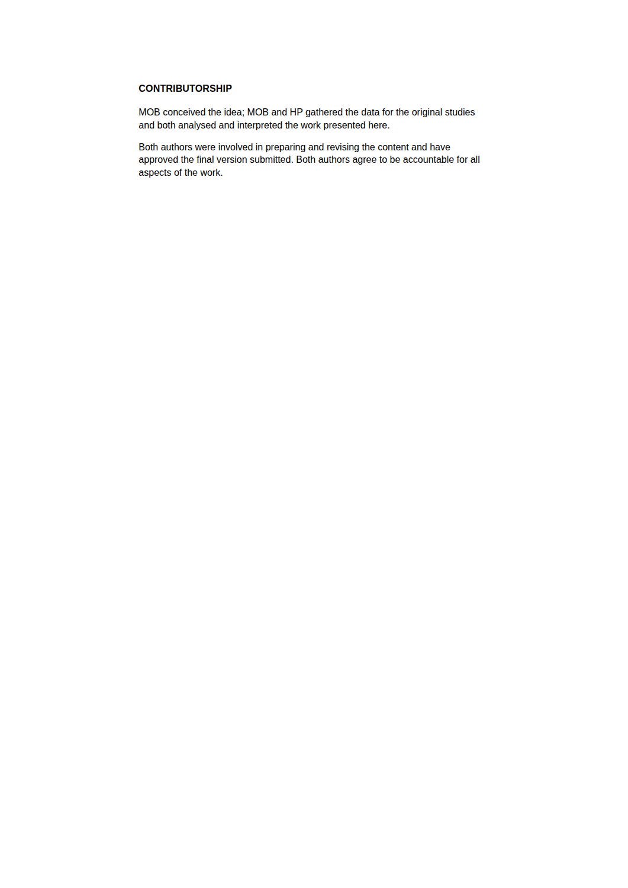CONTRIBUTORSHIP
MOB conceived the idea; MOB and HP gathered the data for the original studies and both analysed and interpreted the work presented here.
Both authors were involved in preparing and revising the content and have approved the final version submitted. Both authors agree to be accountable for all aspects of the work.